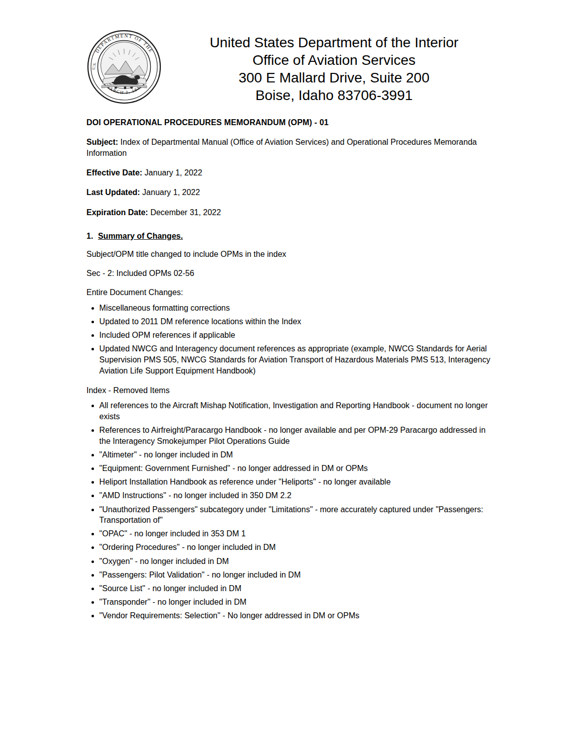U.S. Department of the Interior seal DEPARTMENT OF THE MARCH 3, 1849 U.S.
United States Department of the Interior
Office of Aviation Services
300 E Mallard Drive, Suite 200
Boise, Idaho 83706-3991
DOI Operational Procedures Memorandum (OPM) - 01
Subject: Index of Departmental Manual (Office of Aviation Services) and Operational Procedures Memoranda Information
Effective Date: January 1, 2022
Last Updated: January 1, 2022
Expiration Date: December 31, 2022
1. Summary of Changes.
Subject/OPM title changed to include OPMs in the index
Sec - 2: Included OPMs 02-56
Entire Document Changes:
Miscellaneous formatting corrections
Updated to 2011 DM reference locations within the Index
Included OPM references if applicable
Updated NWCG and Interagency document references as appropriate (example, NWCG Standards for Aerial Supervision PMS 505, NWCG Standards for Aviation Transport of Hazardous Materials PMS 513, Interagency Aviation Life Support Equipment Handbook)
Index - Removed Items
All references to the Aircraft Mishap Notification, Investigation and Reporting Handbook - document no longer exists
References to Airfreight/Paracargo Handbook - no longer available and per OPM-29 Paracargo addressed in the Interagency Smokejumper Pilot Operations Guide
"Altimeter" - no longer included in DM
"Equipment: Government Furnished" - no longer addressed in DM or OPMs
Heliport Installation Handbook as reference under "Heliports" - no longer available
"AMD Instructions" - no longer included in 350 DM 2.2
"Unauthorized Passengers" subcategory under "Limitations" - more accurately captured under "Passengers: Transportation of"
"OPAC" - no longer included in 353 DM 1
"Ordering Procedures" - no longer included in DM
"Oxygen" - no longer included in DM
"Passengers: Pilot Validation" - no longer included in DM
"Source List" - no longer included in DM
"Transponder" - no longer included in DM
"Vendor Requirements: Selection" - No longer addressed in DM or OPMs